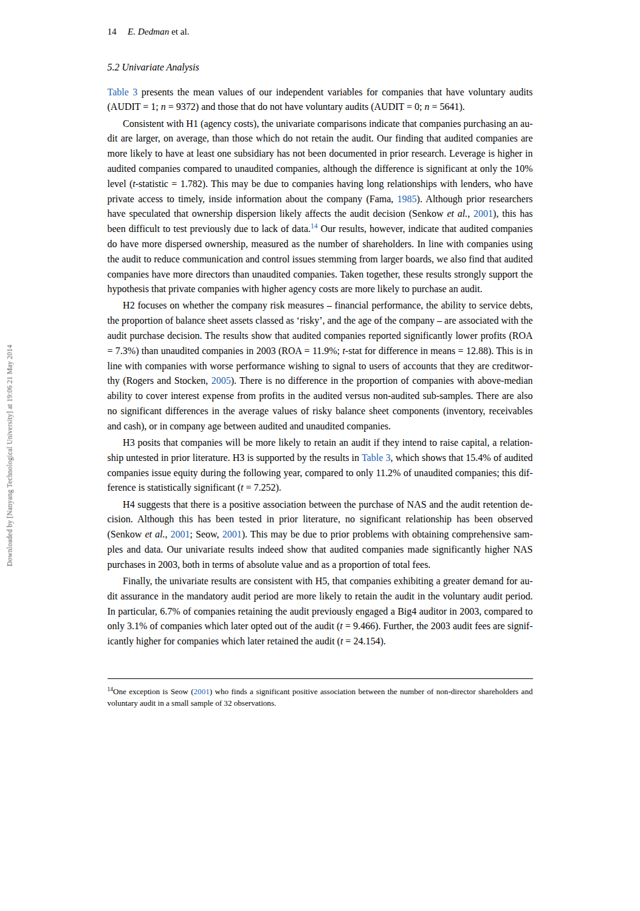Downloaded by [Nanyang Technological University] at 19:06 21 May 2014
14 E. Dedman et al.
5.2 Univariate Analysis
Table 3 presents the mean values of our independent variables for companies that have voluntary audits (AUDIT = 1; n = 9372) and those that do not have voluntary audits (AUDIT = 0; n = 5641).
Consistent with H1 (agency costs), the univariate comparisons indicate that companies purchasing an audit are larger, on average, than those which do not retain the audit. Our finding that audited companies are more likely to have at least one subsidiary has not been documented in prior research. Leverage is higher in audited companies compared to unaudited companies, although the difference is significant at only the 10% level (t-statistic = 1.782). This may be due to companies having long relationships with lenders, who have private access to timely, inside information about the company (Fama, 1985). Although prior researchers have speculated that ownership dispersion likely affects the audit decision (Senkow et al., 2001), this has been difficult to test previously due to lack of data.14 Our results, however, indicate that audited companies do have more dispersed ownership, measured as the number of shareholders. In line with companies using the audit to reduce communication and control issues stemming from larger boards, we also find that audited companies have more directors than unaudited companies. Taken together, these results strongly support the hypothesis that private companies with higher agency costs are more likely to purchase an audit.
H2 focuses on whether the company risk measures – financial performance, the ability to service debts, the proportion of balance sheet assets classed as ‘risky’, and the age of the company – are associated with the audit purchase decision. The results show that audited companies reported significantly lower profits (ROA = 7.3%) than unaudited companies in 2003 (ROA = 11.9%; t-stat for difference in means = 12.88). This is in line with companies with worse performance wishing to signal to users of accounts that they are creditworthy (Rogers and Stocken, 2005). There is no difference in the proportion of companies with above-median ability to cover interest expense from profits in the audited versus non-audited sub-samples. There are also no significant differences in the average values of risky balance sheet components (inventory, receivables and cash), or in company age between audited and unaudited companies.
H3 posits that companies will be more likely to retain an audit if they intend to raise capital, a relationship untested in prior literature. H3 is supported by the results in Table 3, which shows that 15.4% of audited companies issue equity during the following year, compared to only 11.2% of unaudited companies; this difference is statistically significant (t = 7.252).
H4 suggests that there is a positive association between the purchase of NAS and the audit retention decision. Although this has been tested in prior literature, no significant relationship has been observed (Senkow et al., 2001; Seow, 2001). This may be due to prior problems with obtaining comprehensive samples and data. Our univariate results indeed show that audited companies made significantly higher NAS purchases in 2003, both in terms of absolute value and as a proportion of total fees.
Finally, the univariate results are consistent with H5, that companies exhibiting a greater demand for audit assurance in the mandatory audit period are more likely to retain the audit in the voluntary audit period. In particular, 6.7% of companies retaining the audit previously engaged a Big4 auditor in 2003, compared to only 3.1% of companies which later opted out of the audit (t = 9.466). Further, the 2003 audit fees are significantly higher for companies which later retained the audit (t = 24.154).
14One exception is Seow (2001) who finds a significant positive association between the number of non-director shareholders and voluntary audit in a small sample of 32 observations.